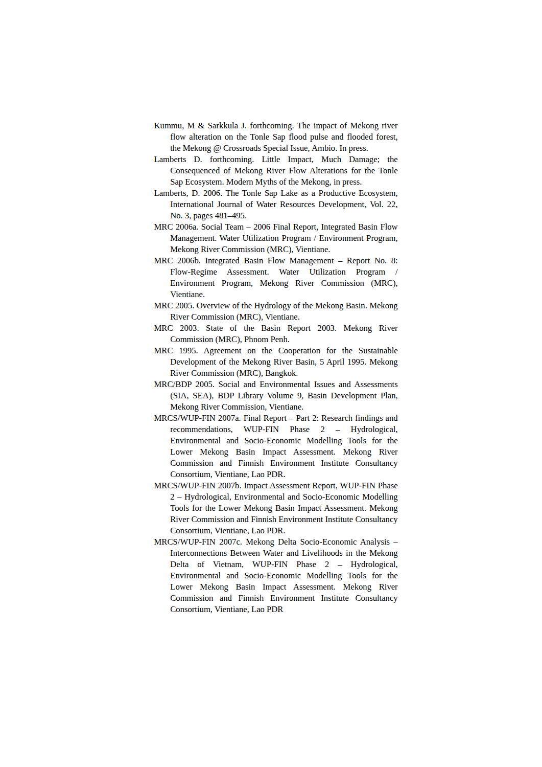Kummu, M & Sarkkula J. forthcoming. The impact of Mekong river flow alteration on the Tonle Sap flood pulse and flooded forest, the Mekong @ Crossroads Special Issue, Ambio. In press.
Lamberts D. forthcoming. Little Impact, Much Damage; the Consequenced of Mekong River Flow Alterations for the Tonle Sap Ecosystem. Modern Myths of the Mekong, in press.
Lamberts, D. 2006. The Tonle Sap Lake as a Productive Ecosystem, International Journal of Water Resources Development, Vol. 22, No. 3, pages 481–495.
MRC 2006a. Social Team – 2006 Final Report, Integrated Basin Flow Management. Water Utilization Program / Environment Program, Mekong River Commission (MRC), Vientiane.
MRC 2006b. Integrated Basin Flow Management – Report No. 8: Flow-Regime Assessment. Water Utilization Program / Environment Program, Mekong River Commission (MRC), Vientiane.
MRC 2005. Overview of the Hydrology of the Mekong Basin. Mekong River Commission (MRC), Vientiane.
MRC 2003. State of the Basin Report 2003. Mekong River Commission (MRC), Phnom Penh.
MRC 1995. Agreement on the Cooperation for the Sustainable Development of the Mekong River Basin, 5 April 1995. Mekong River Commission (MRC), Bangkok.
MRC/BDP 2005. Social and Environmental Issues and Assessments (SIA, SEA), BDP Library Volume 9, Basin Development Plan, Mekong River Commission, Vientiane.
MRCS/WUP-FIN 2007a. Final Report – Part 2: Research findings and recommendations, WUP-FIN Phase 2 – Hydrological, Environmental and Socio-Economic Modelling Tools for the Lower Mekong Basin Impact Assessment. Mekong River Commission and Finnish Environment Institute Consultancy Consortium, Vientiane, Lao PDR.
MRCS/WUP-FIN 2007b. Impact Assessment Report, WUP-FIN Phase 2 – Hydrological, Environmental and Socio-Economic Modelling Tools for the Lower Mekong Basin Impact Assessment. Mekong River Commission and Finnish Environment Institute Consultancy Consortium, Vientiane, Lao PDR.
MRCS/WUP-FIN 2007c. Mekong Delta Socio-Economic Analysis – Interconnections Between Water and Livelihoods in the Mekong Delta of Vietnam, WUP-FIN Phase 2 – Hydrological, Environmental and Socio-Economic Modelling Tools for the Lower Mekong Basin Impact Assessment. Mekong River Commission and Finnish Environment Institute Consultancy Consortium, Vientiane, Lao PDR